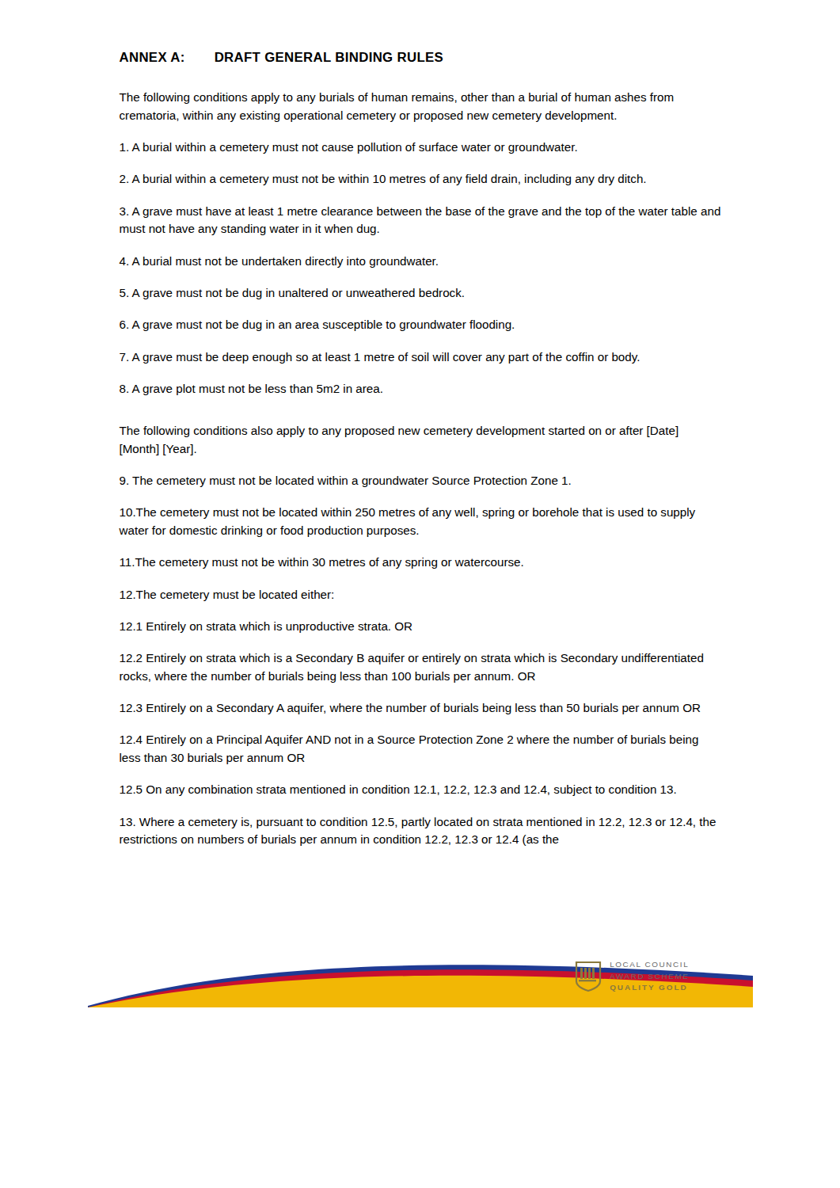ANNEX A: DRAFT GENERAL BINDING RULES
The following conditions apply to any burials of human remains, other than a burial of human ashes from crematoria, within any existing operational cemetery or proposed new cemetery development.
1. A burial within a cemetery must not cause pollution of surface water or groundwater.
2. A burial within a cemetery must not be within 10 metres of any field drain, including any dry ditch.
3. A grave must have at least 1 metre clearance between the base of the grave and the top of the water table and must not have any standing water in it when dug.
4. A burial must not be undertaken directly into groundwater.
5. A grave must not be dug in unaltered or unweathered bedrock.
6. A grave must not be dug in an area susceptible to groundwater flooding.
7. A grave must be deep enough so at least 1 metre of soil will cover any part of the coffin or body.
8. A grave plot must not be less than 5m2 in area.
The following conditions also apply to any proposed new cemetery development started on or after [Date] [Month] [Year].
9. The cemetery must not be located within a groundwater Source Protection Zone 1.
10.The cemetery must not be located within 250 metres of any well, spring or borehole that is used to supply water for domestic drinking or food production purposes.
11.The cemetery must not be within 30 metres of any spring or watercourse.
12.The cemetery must be located either:
12.1 Entirely on strata which is unproductive strata. OR
12.2 Entirely on strata which is a Secondary B aquifer or entirely on strata which is Secondary undifferentiated rocks, where the number of burials being less than 100 burials per annum. OR
12.3 Entirely on a Secondary A aquifer, where the number of burials being less than 50 burials per annum OR
12.4 Entirely on a Principal Aquifer AND not in a Source Protection Zone 2 where the number of burials being less than 30 burials per annum OR
12.5 On any combination strata mentioned in condition 12.1, 12.2, 12.3 and 12.4, subject to condition 13.
13. Where a cemetery is, pursuant to condition 12.5, partly located on strata mentioned in 12.2, 12.3 or 12.4, the restrictions on numbers of burials per annum in condition 12.2, 12.3 or 12.4 (as the
Local Council
Award Scheme
Quality Gold